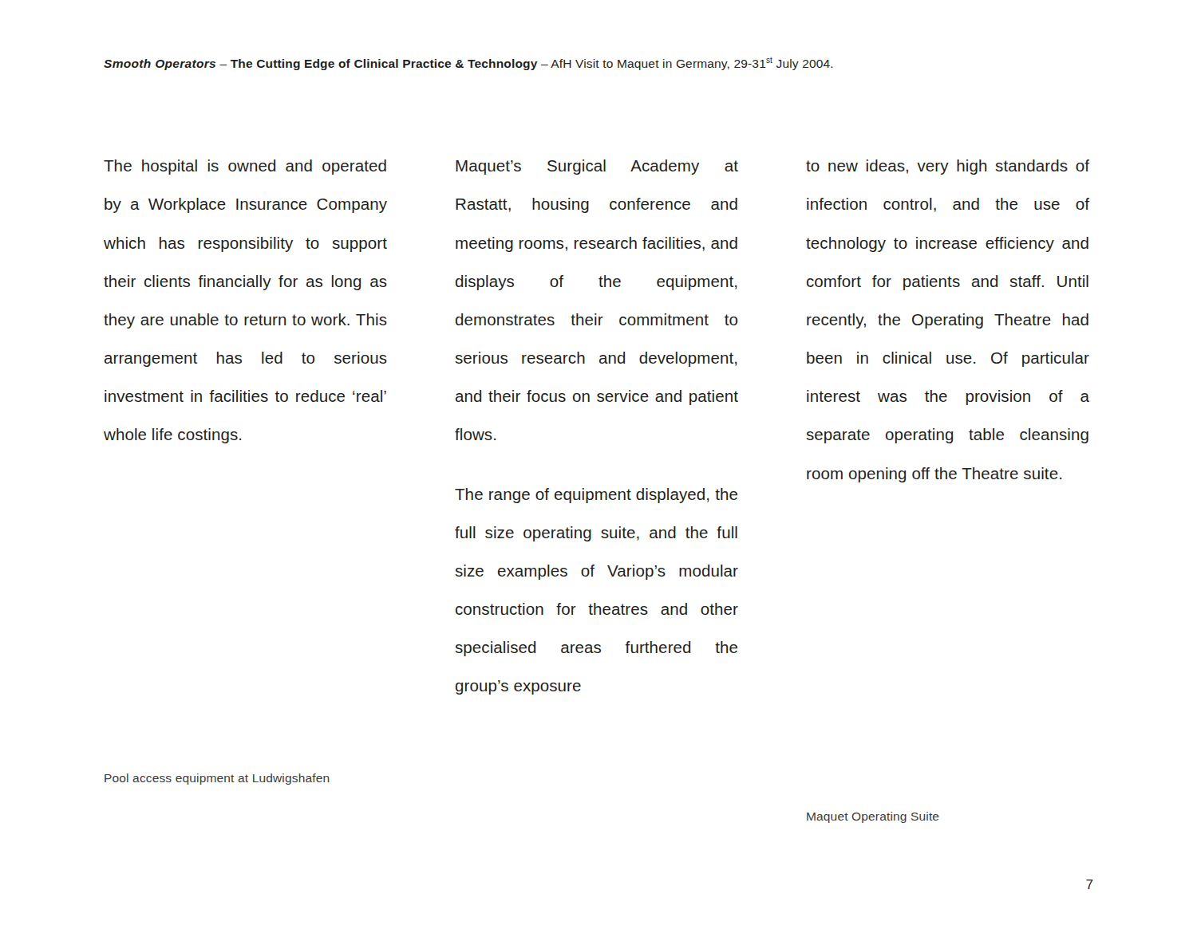Smooth Operators – The Cutting Edge of Clinical Practice & Technology – AfH Visit to Maquet in Germany, 29-31st July 2004.
The hospital is owned and operated by a Workplace Insurance Company which has responsibility to support their clients financially for as long as they are unable to return to work. This arrangement has led to serious investment in facilities to reduce ‘real’ whole life costings.
Pool access equipment at Ludwigshafen
Maquet’s Surgical Academy at Rastatt, housing conference and meeting rooms, research facilities, and displays of the equipment, demonstrates their commitment to serious research and development, and their focus on service and patient flows.
The range of equipment displayed, the full size operating suite, and the full size examples of Variop’s modular construction for theatres and other specialised areas furthered the group’s exposure
to new ideas, very high standards of infection control, and the use of technology to increase efficiency and comfort for patients and staff. Until recently, the Operating Theatre had been in clinical use. Of particular interest was the provision of a separate operating table cleansing room opening off the Theatre suite.
Maquet Operating Suite
7